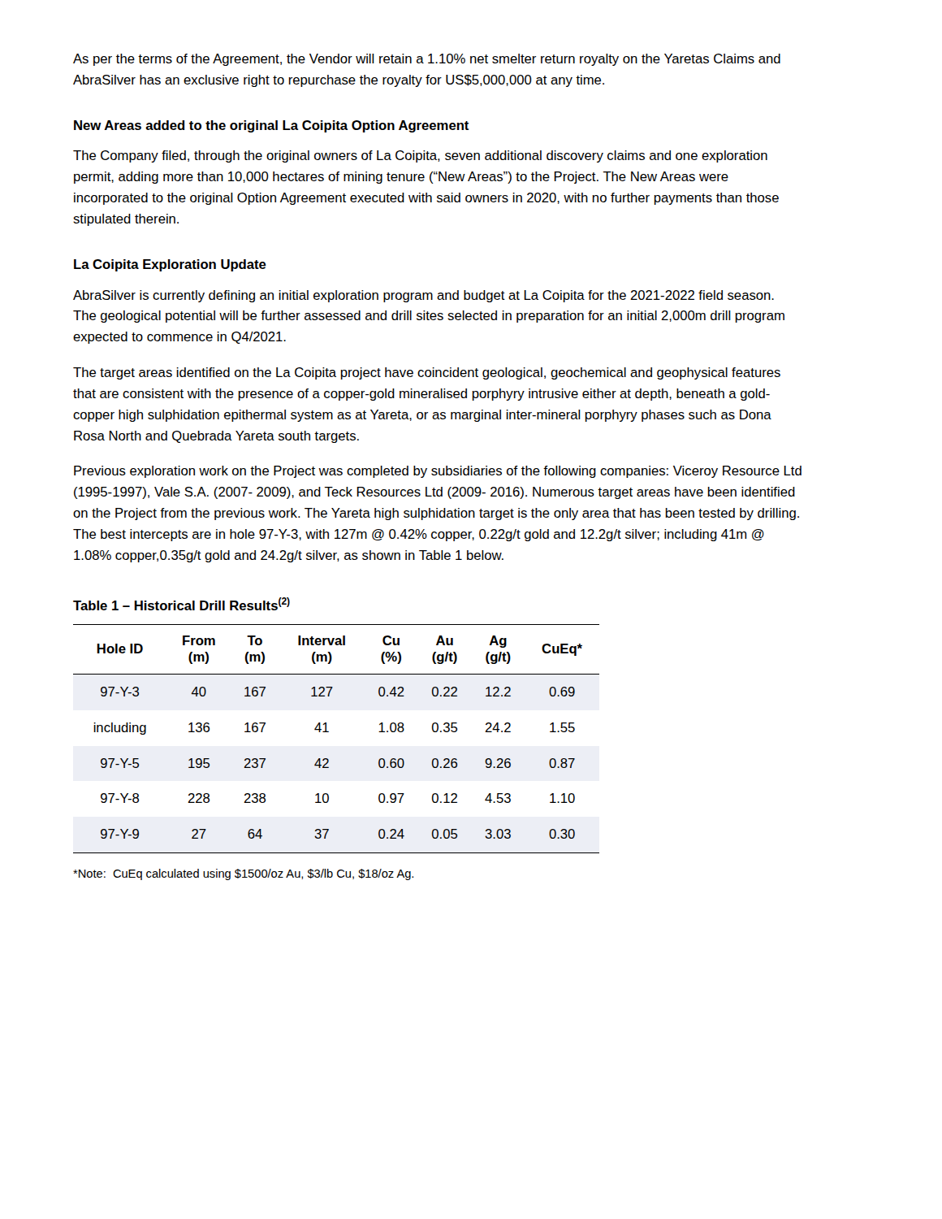As per the terms of the Agreement, the Vendor will retain a 1.10% net smelter return royalty on the Yaretas Claims and AbraSilver has an exclusive right to repurchase the royalty for US$5,000,000 at any time.
New Areas added to the original La Coipita Option Agreement
The Company filed, through the original owners of La Coipita, seven additional discovery claims and one exploration permit, adding more than 10,000 hectares of mining tenure (“New Areas”) to the Project. The New Areas were incorporated to the original Option Agreement executed with said owners in 2020, with no further payments than those stipulated therein.
La Coipita Exploration Update
AbraSilver is currently defining an initial exploration program and budget at La Coipita for the 2021-2022 field season. The geological potential will be further assessed and drill sites selected in preparation for an initial 2,000m drill program expected to commence in Q4/2021.
The target areas identified on the La Coipita project have coincident geological, geochemical and geophysical features that are consistent with the presence of a copper-gold mineralised porphyry intrusive either at depth, beneath a gold-copper high sulphidation epithermal system as at Yareta, or as marginal inter-mineral porphyry phases such as Dona Rosa North and Quebrada Yareta south targets.
Previous exploration work on the Project was completed by subsidiaries of the following companies: Viceroy Resource Ltd (1995-1997), Vale S.A. (2007- 2009), and Teck Resources Ltd (2009- 2016). Numerous target areas have been identified on the Project from the previous work. The Yareta high sulphidation target is the only area that has been tested by drilling. The best intercepts are in hole 97-Y-3, with 127m @ 0.42% copper, 0.22g/t gold and 12.2g/t silver; including 41m @ 1.08% copper,0.35g/t gold and 24.2g/t silver, as shown in Table 1 below.
Table 1 – Historical Drill Results(2)
| Hole ID | From (m) | To (m) | Interval (m) | Cu (%) | Au (g/t) | Ag (g/t) | CuEq* |
| --- | --- | --- | --- | --- | --- | --- | --- |
| 97-Y-3 | 40 | 167 | 127 | 0.42 | 0.22 | 12.2 | 0.69 |
| including | 136 | 167 | 41 | 1.08 | 0.35 | 24.2 | 1.55 |
| 97-Y-5 | 195 | 237 | 42 | 0.60 | 0.26 | 9.26 | 0.87 |
| 97-Y-8 | 228 | 238 | 10 | 0.97 | 0.12 | 4.53 | 1.10 |
| 97-Y-9 | 27 | 64 | 37 | 0.24 | 0.05 | 3.03 | 0.30 |
*Note: CuEq calculated using $1500/oz Au, $3/lb Cu, $18/oz Ag.